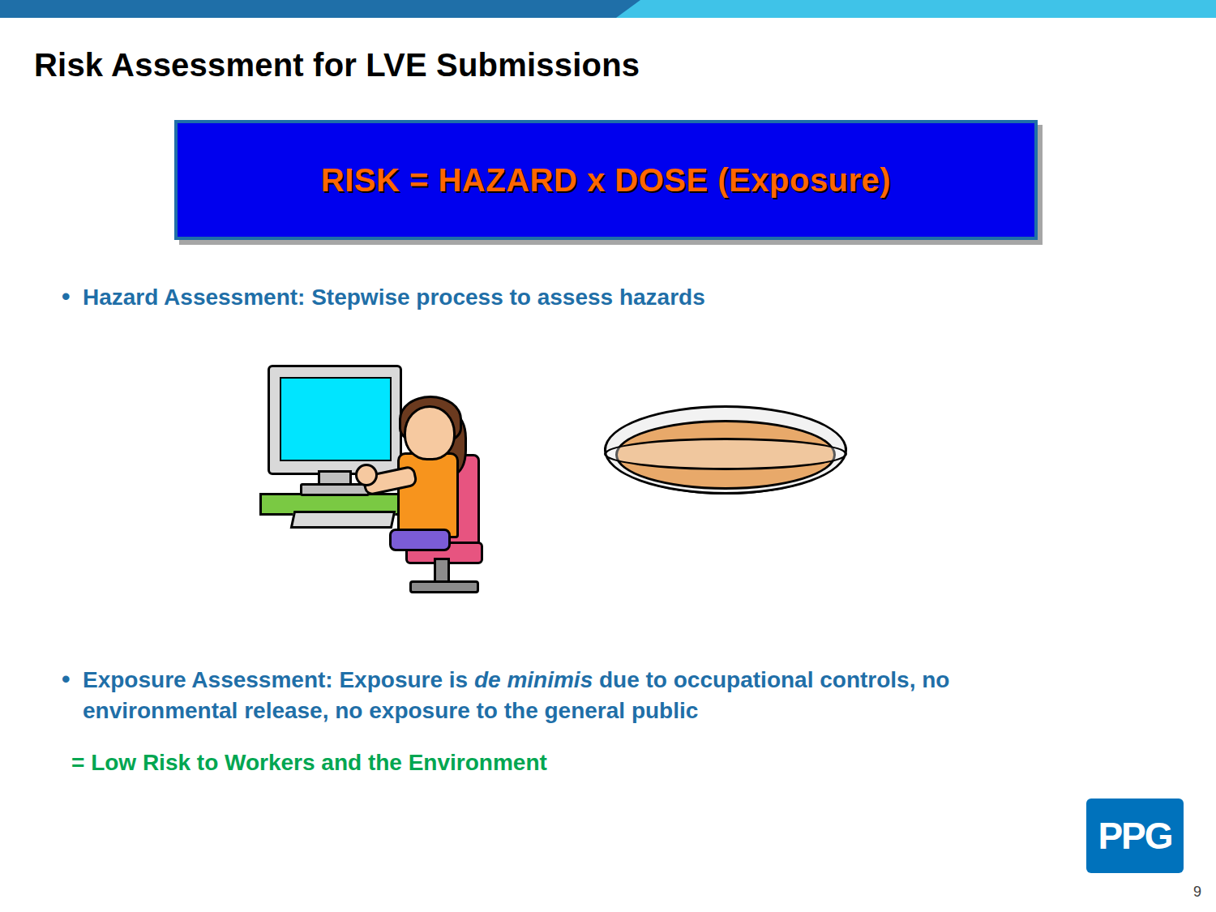Risk Assessment for LVE Submissions
RISK = HAZARD x DOSE (Exposure)
Hazard Assessment: Stepwise process to assess hazards
Exposure Assessment: Exposure is de minimis due to occupational controls, no environmental release, no exposure to the general public
= Low Risk to Workers and the Environment
PPG
9